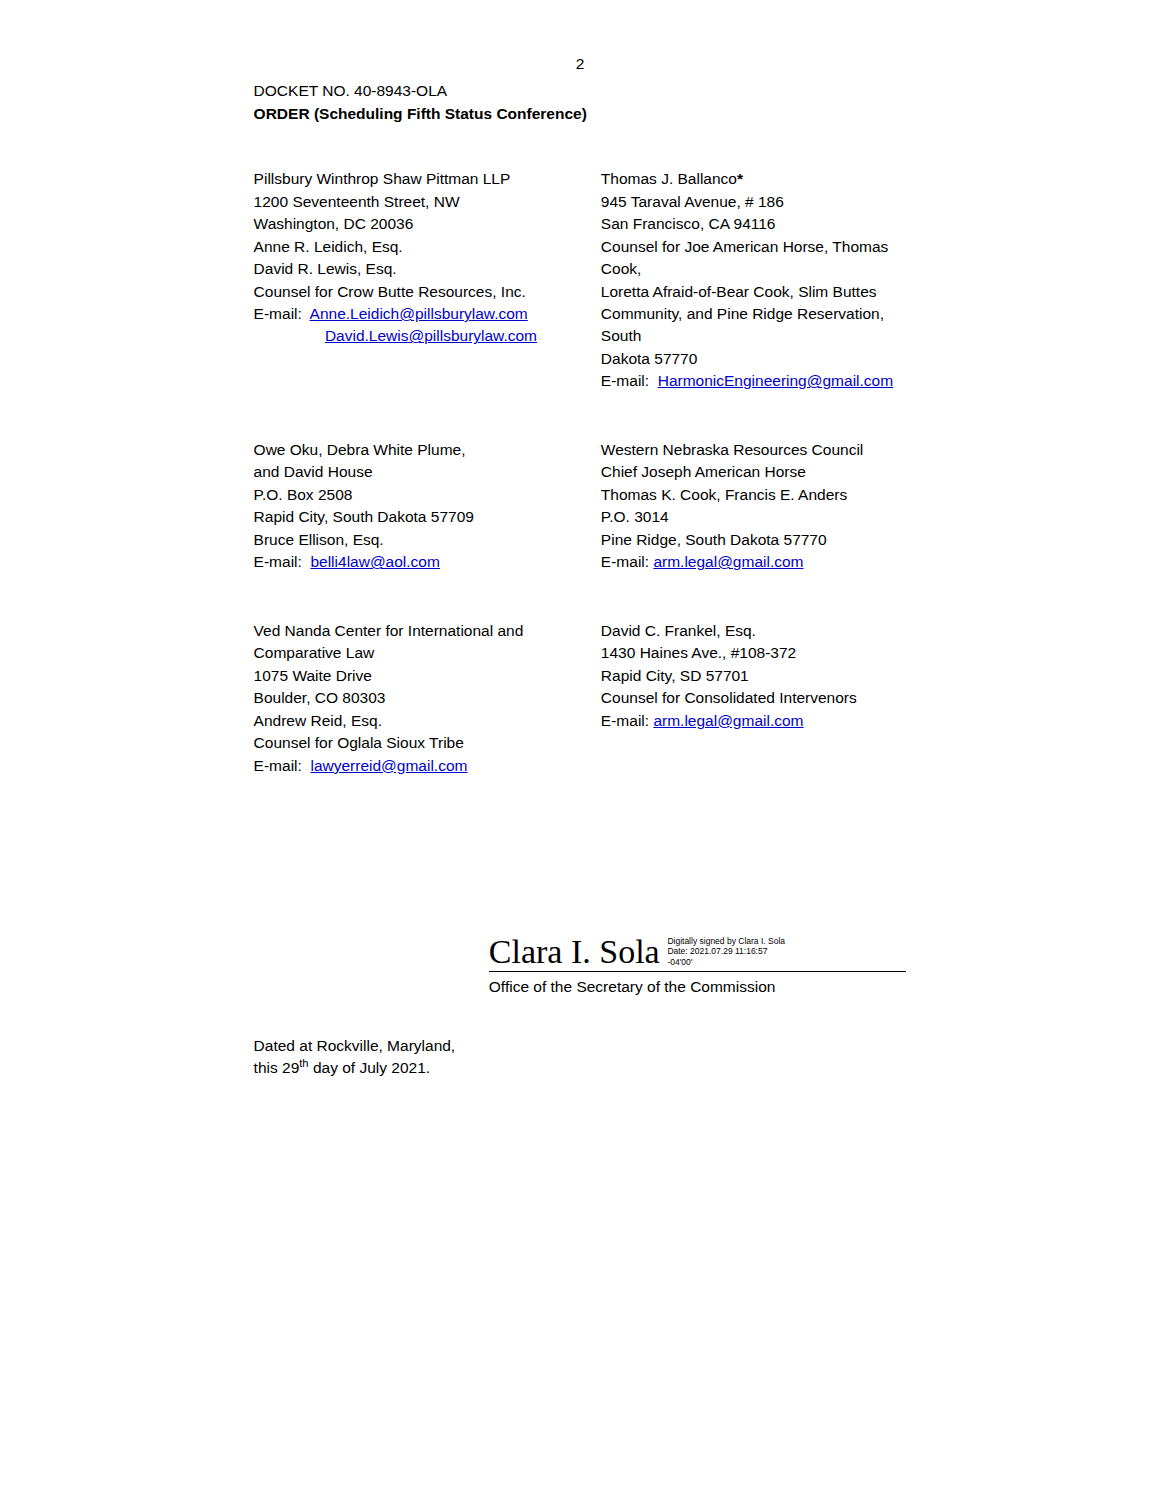2
DOCKET NO. 40-8943-OLA
ORDER (Scheduling Fifth Status Conference)
| Pillsbury Winthrop Shaw Pittman LLP 1200 Seventeenth Street, NW Washington, DC 20036 Anne R. Leidich, Esq. David R. Lewis, Esq. Counsel for Crow Butte Resources, Inc. E-mail: Anne.Leidich@pillsburylaw.com David.Lewis@pillsburylaw.com | Thomas J. Ballanco * 945 Taraval Avenue, # 186 San Francisco, CA 94116 Counsel for Joe American Horse, Thomas Cook, Loretta Afraid-of-Bear Cook, Slim Buttes Community, and Pine Ridge Reservation, South Dakota 57770 E-mail: HarmonicEngineering@gmail.com |
| Owe Oku, Debra White Plume, and David House P.O. Box 2508 Rapid City, South Dakota 57709 Bruce Ellison, Esq. E-mail: belli4law@aol.com | Western Nebraska Resources Council Chief Joseph American Horse Thomas K. Cook, Francis E. Anders P.O. 3014 Pine Ridge, South Dakota 57770 E-mail: arm.legal@gmail.com |
| Ved Nanda Center for International and Comparative Law 1075 Waite Drive Boulder, CO 80303 Andrew Reid, Esq. Counsel for Oglala Sioux Tribe E-mail: lawyerreid@gmail.com | David C. Frankel, Esq. 1430 Haines Ave., #108-372 Rapid City, SD 57701 Counsel for Consolidated Intervenors E-mail: arm.legal@gmail.com |
Clara I. Sola
Digitally signed by Clara I. Sola
Date: 2021.07.29 11:16:57
-04'00'
Office of the Secretary of the Commission
Dated at Rockville, Maryland,
this 29th day of July 2021.